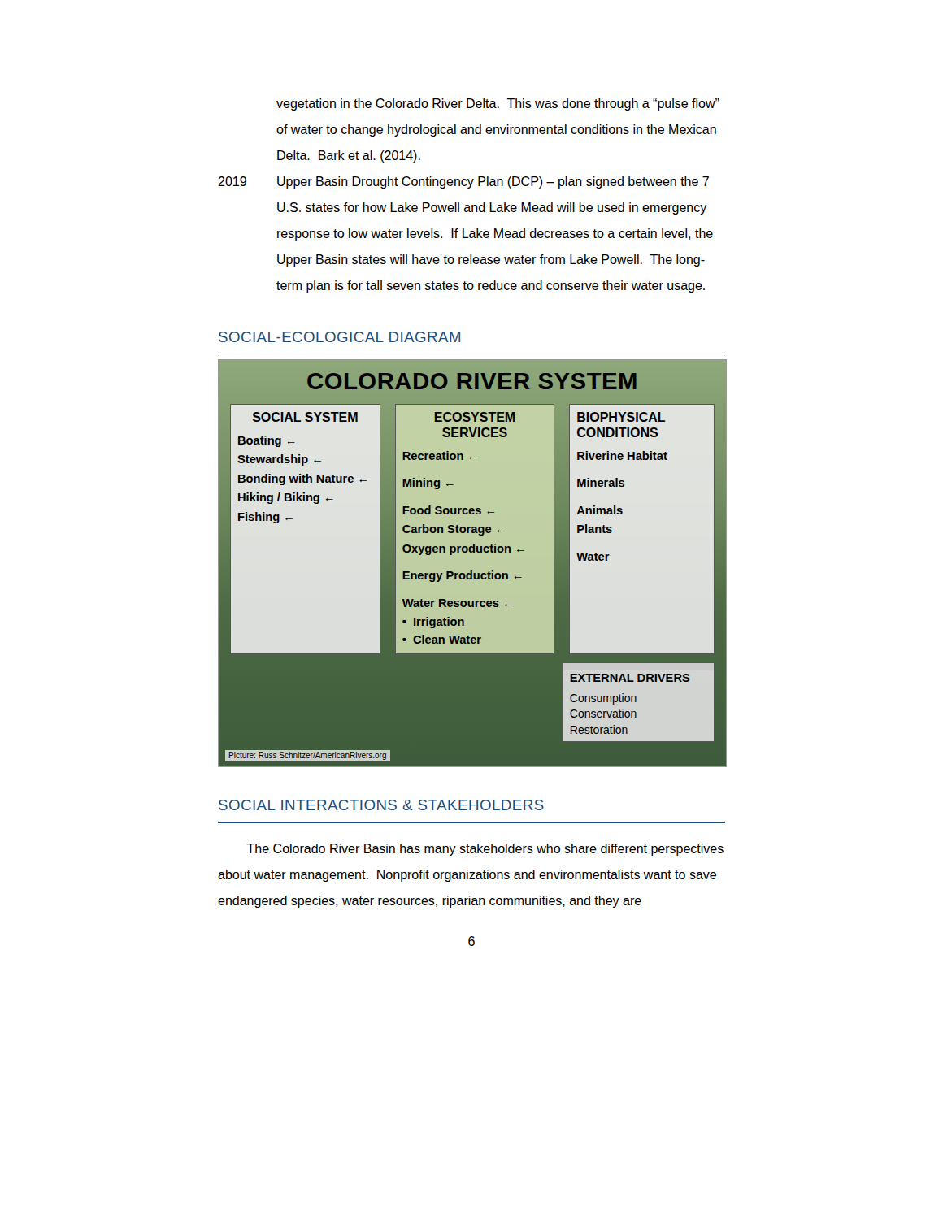vegetation in the Colorado River Delta. This was done through a “pulse flow” of water to change hydrological and environmental conditions in the Mexican Delta. Bark et al. (2014).
2019
Upper Basin Drought Contingency Plan (DCP) – plan signed between the 7 U.S. states for how Lake Powell and Lake Mead will be used in emergency response to low water levels. If Lake Mead decreases to a certain level, the Upper Basin states will have to release water from Lake Powell. The long-term plan is for tall seven states to reduce and conserve their water usage.
SOCIAL-ECOLOGICAL DIAGRAM
COLORADO RIVER SYSTEM
SOCIAL SYSTEM
Boating ←
Stewardship ←
Bonding with Nature ←
Hiking / Biking ←
Fishing ←
ECOSYSTEM SERVICES
Recreation ←
Mining ←
Food Sources ←
Carbon Storage ←
Oxygen production ←
Energy Production ←
Water Resources ←
• Irrigation
• Clean Water
BIOPHYSICAL
CONDITIONS
Riverine Habitat
Minerals
Animals
Plants
Water
EXTERNAL DRIVERS
Consumption
Conservation
Restoration
Picture: Russ Schnitzer/AmericanRivers.org
SOCIAL INTERACTIONS & STAKEHOLDERS
The Colorado River Basin has many stakeholders who share different perspectives about water management. Nonprofit organizations and environmentalists want to save endangered species, water resources, riparian communities, and they are
6